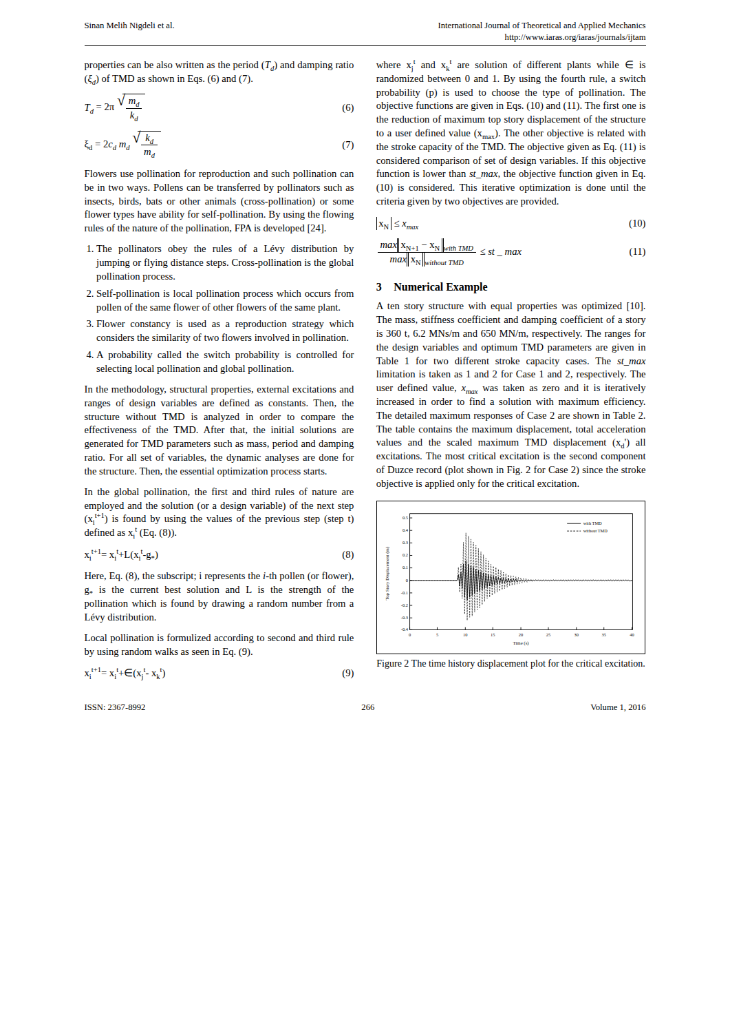Sinan Melih Nigdeli et al.
International Journal of Theoretical and Applied Mechanics
http://www.iaras.org/iaras/journals/ijtam
properties can be also written as the period (Td) and damping ratio (ξd) of TMD as shown in Eqs. (6) and (7).
Td = 2π md kd
(6)
ξd = 2cd md kd md
(7)
Flowers use pollination for reproduction and such pollination can be in two ways. Pollens can be transferred by pollinators such as insects, birds, bats or other animals (cross-pollination) or some flower types have ability for self-pollination. By using the flowing rules of the nature of the pollination, FPA is developed [24].
The pollinators obey the rules of a Lévy distribution by jumping or flying distance steps. Cross-pollination is the global pollination process.
Self-pollination is local pollination process which occurs from pollen of the same flower of other flowers of the same plant.
Flower constancy is used as a reproduction strategy which considers the similarity of two flowers involved in pollination.
A probability called the switch probability is controlled for selecting local pollination and global pollination.
In the methodology, structural properties, external excitations and ranges of design variables are defined as constants. Then, the structure without TMD is analyzed in order to compare the effectiveness of the TMD. After that, the initial solutions are generated for TMD parameters such as mass, period and damping ratio. For all set of variables, the dynamic analyses are done for the structure. Then, the essential optimization process starts.
In the global pollination, the first and third rules of nature are employed and the solution (or a design variable) of the next step (xit+1) is found by using the values of the previous step (step t) defined as xit (Eq. (8)).
xit+1= xit+L(xit-g*)
(8)
Here, Eq. (8), the subscript; i represents the i-th pollen (or flower), g* is the current best solution and L is the strength of the pollination which is found by drawing a random number from a Lévy distribution.
Local pollination is formulized according to second and third rule by using random walks as seen in Eq. (9).
xit+1= xit+∈(xjt- xkt)
(9)
where xjt and xkt are solution of different plants while ∈ is randomized between 0 and 1. By using the fourth rule, a switch probability (p) is used to choose the type of pollination. The objective functions are given in Eqs. (10) and (11). The first one is the reduction of maximum top story displacement of the structure to a user defined value (xmax). The other objective is related with the stroke capacity of the TMD. The objective given as Eq. (11) is considered comparison of set of design variables. If this objective function is lower than st_max, the objective function given in Eq. (10) is considered. This iterative optimization is done until the criteria given by two objectives are provided.
xN ≤ xmax
(10)
max xN+1 − xNwith TMD max xNwithout TMD ≤ st _ max
(11)
3 Numerical Example
A ten story structure with equal properties was optimized [10]. The mass, stiffness coefficient and damping coefficient of a story is 360 t, 6.2 MNs/m and 650 MN/m, respectively. The ranges for the design variables and optimum TMD parameters are given in Table 1 for two different stroke capacity cases. The st_max limitation is taken as 1 and 2 for Case 1 and 2, respectively. The user defined value, xmax was taken as zero and it is iteratively increased in order to find a solution with maximum efficiency. The detailed maximum responses of Case 2 are shown in Table 2. The table contains the maximum displacement, total acceleration values and the scaled maximum TMD displacement (xd') all excitations. The most critical excitation is the second component of Duzce record (plot shown in Fig. 2 for Case 2) since the stroke objective is applied only for the critical excitation.
0.5 0.4 0.3 0.2 0.1 0 -0.1 -0.2 -0.3 -0.4 0 5 10 15 20 25 30 35 40 Time (s) Top Story Displacement (m) with TMD without TMD
Figure 2 The time history displacement plot for the critical excitation.
ISSN: 2367-8992
266
Volume 1, 2016